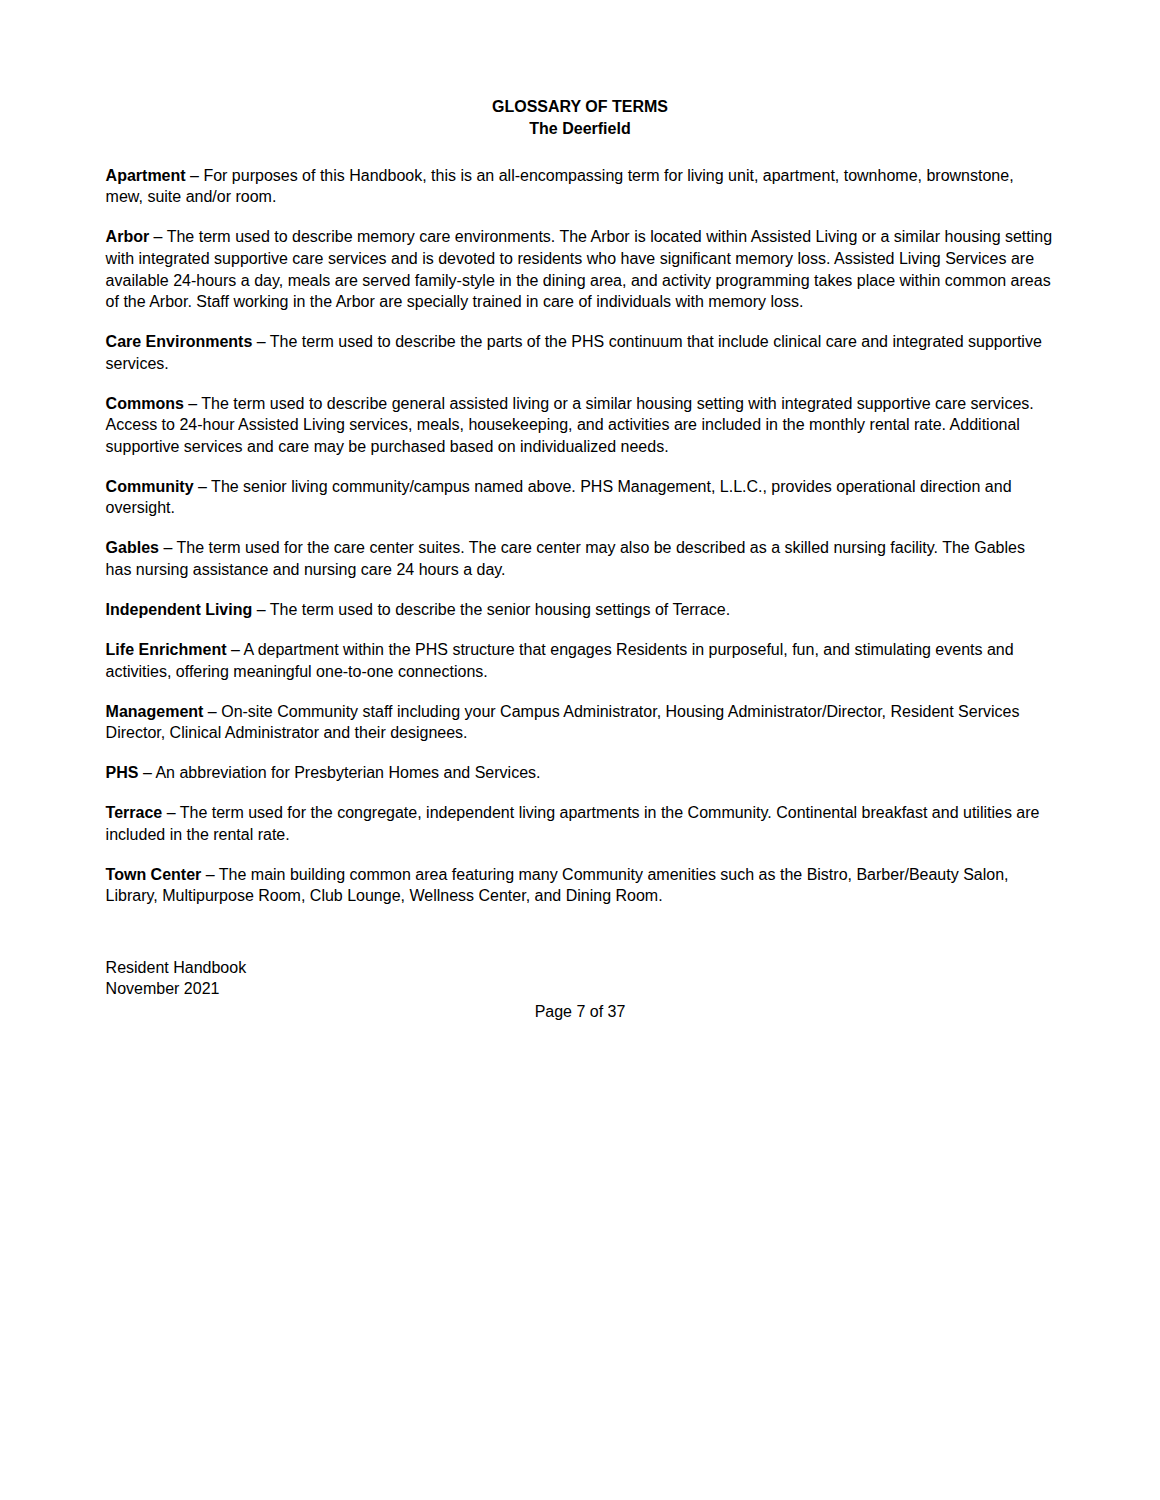GLOSSARY OF TERMS The Deerfield
Apartment
– For purposes of this Handbook, this is an all-encompassing term for living unit, apartment, townhome, brownstone, mew, suite and/or room.
Arbor
– The term used to describe memory care environments. The Arbor is located within Assisted Living or a similar housing setting with integrated supportive care services and is devoted to residents who have significant memory loss. Assisted Living Services are available 24-hours a day, meals are served family-style in the dining area, and activity programming takes place within common areas of the Arbor. Staff working in the Arbor are specially trained in care of individuals with memory loss.
Care Environments
– The term used to describe the parts of the PHS continuum that include clinical care and integrated supportive services.
Commons
– The term used to describe general assisted living or a similar housing setting with integrated supportive care services. Access to 24-hour Assisted Living services, meals, housekeeping, and activities are included in the monthly rental rate. Additional supportive services and care may be purchased based on individualized needs.
Community
– The senior living community/campus named above. PHS Management, L.L.C., provides operational direction and oversight.
Gables
– The term used for the care center suites. The care center may also be described as a skilled nursing facility. The Gables has nursing assistance and nursing care 24 hours a day.
Independent Living
– The term used to describe the senior housing settings of Terrace.
Life Enrichment
– A department within the PHS structure that engages Residents in purposeful, fun, and stimulating events and activities, offering meaningful one-to-one connections.
Management
– On-site Community staff including your Campus Administrator, Housing Administrator/Director, Resident Services Director, Clinical Administrator and their designees.
PHS
– An abbreviation for Presbyterian Homes and Services.
Terrace
– The term used for the congregate, independent living apartments in the Community. Continental breakfast and utilities are included in the rental rate.
Town Center
– The main building common area featuring many Community amenities such as the Bistro, Barber/Beauty Salon, Library, Multipurpose Room, Club Lounge, Wellness Center, and Dining Room.
Resident Handbook
November 2021
Page 7 of 37